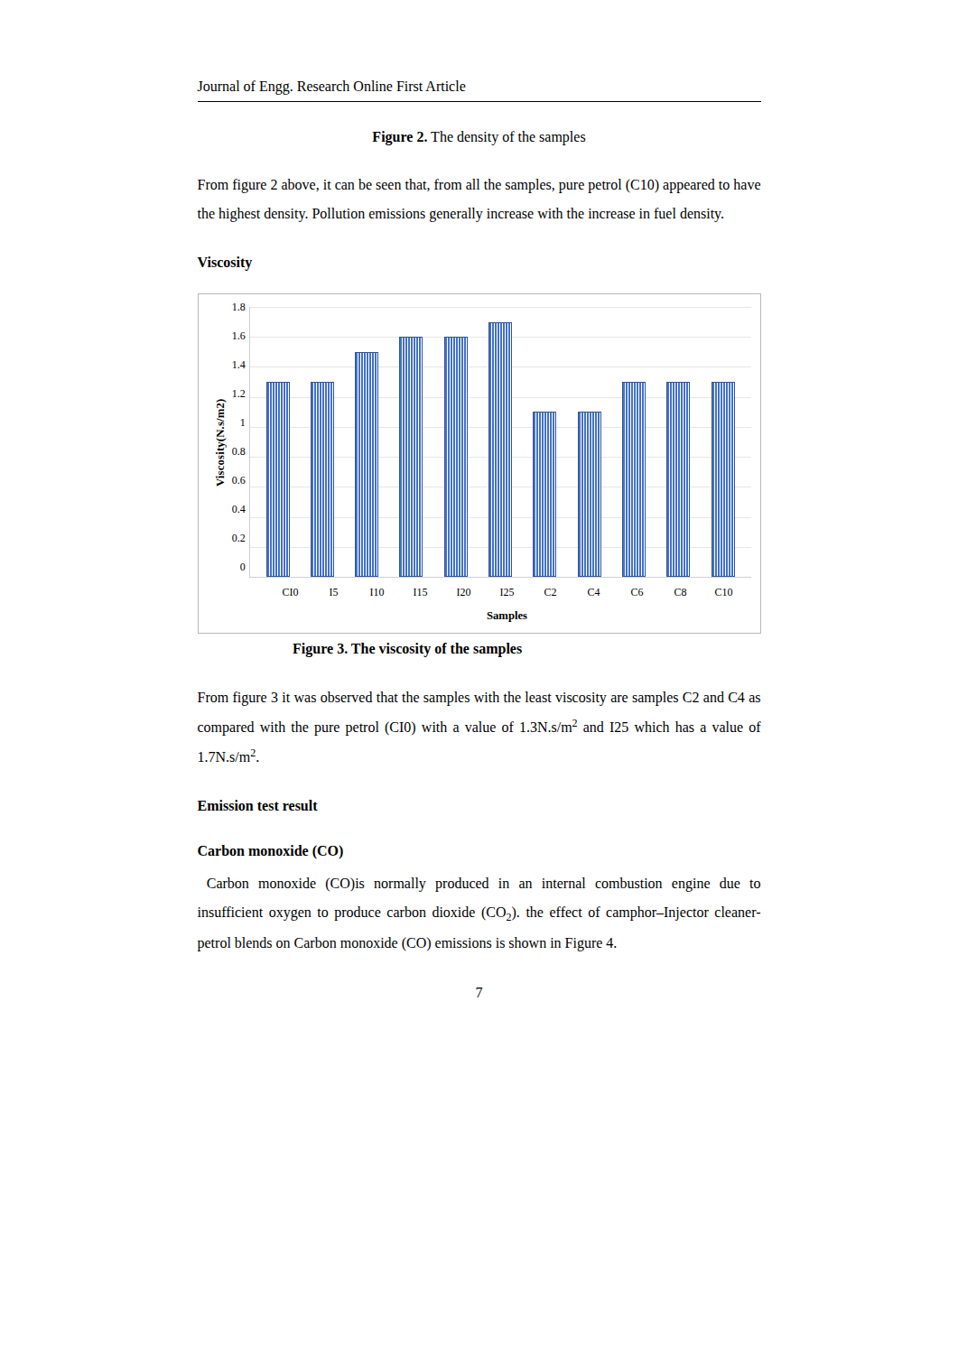Journal of Engg. Research Online First Article
Figure 2. The density of the samples
From figure 2 above, it can be seen that, from all the samples, pure petrol (C10) appeared to have the highest density. Pollution emissions generally increase with the increase in fuel density.
Viscosity
Viscosity(N.s/m2)
1.8 1.6 1.4 1.2 1 0.8 0.6 0.4 0.2 0
CI0 I5 I10 I15 I20 I25 C2 C4 C6 C8 C10
Samples
Figure 3. The viscosity of the samples
From figure 3 it was observed that the samples with the least viscosity are samples C2 and C4 as compared with the pure petrol (CI0) with a value of 1.3N.s/m2 and I25 which has a value of 1.7N.s/m2.
Emission test result
Carbon monoxide (CO)
Carbon monoxide (CO)is normally produced in an internal combustion engine due to insufficient oxygen to produce carbon dioxide (CO2). the effect of camphor–Injector cleaner-petrol blends on Carbon monoxide (CO) emissions is shown in Figure 4.
7